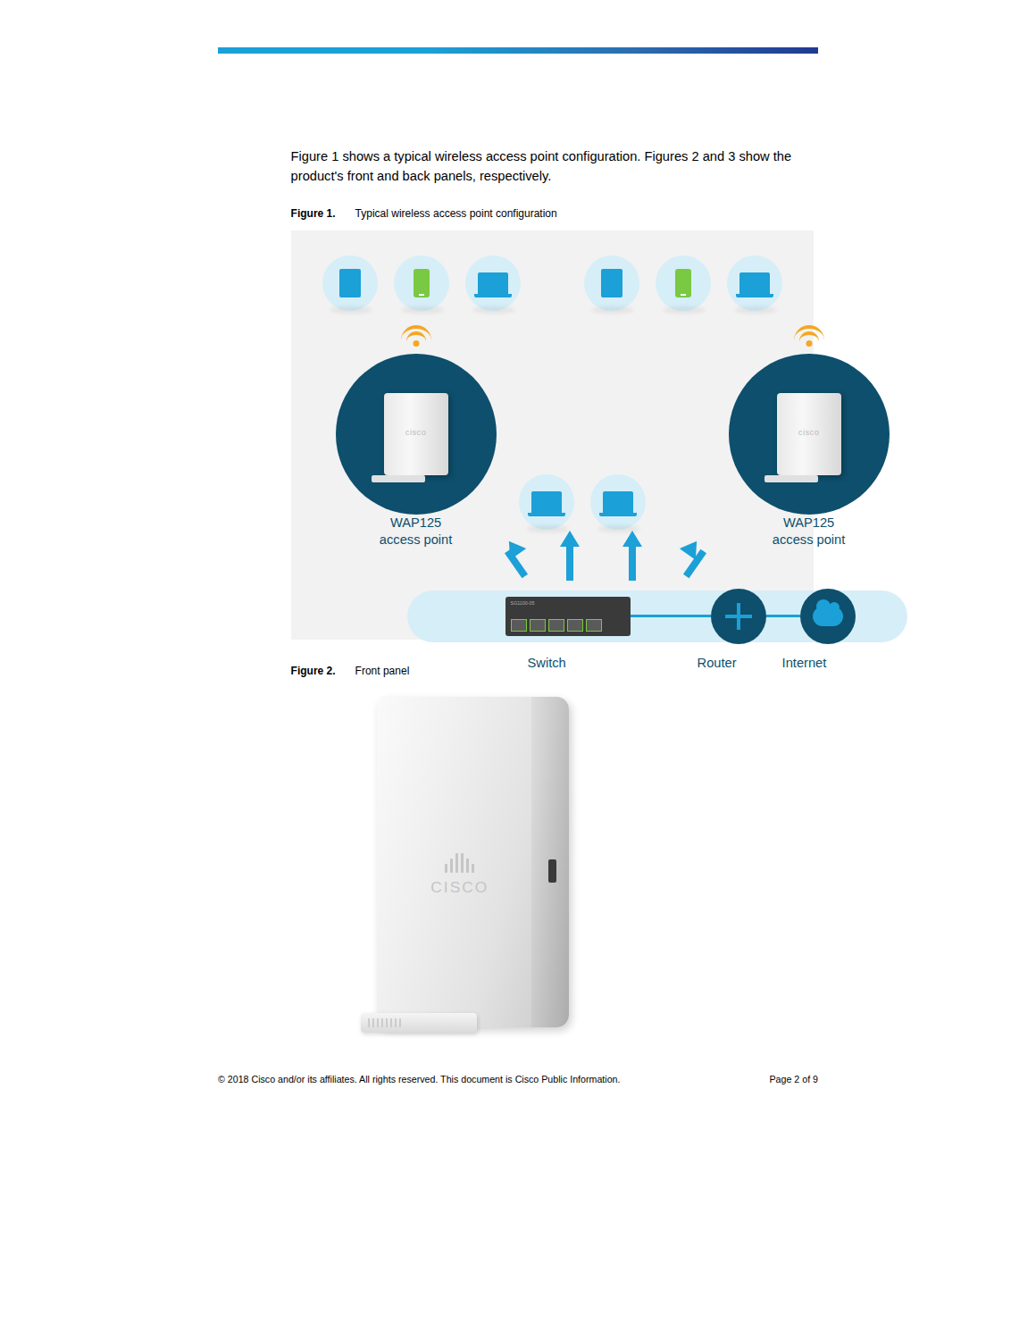Figure 1 shows a typical wireless access point configuration. Figures 2 and 3 show the product's front and back panels, respectively.
Figure 1. Typical wireless access point configuration
WAP125
access point
WAP125
access point
SG1100-05
Switch Router Internet
Figure 2. Front panel
CISCO
© 2018 Cisco and/or its affiliates. All rights reserved. This document is Cisco Public Information. Page 2 of 9